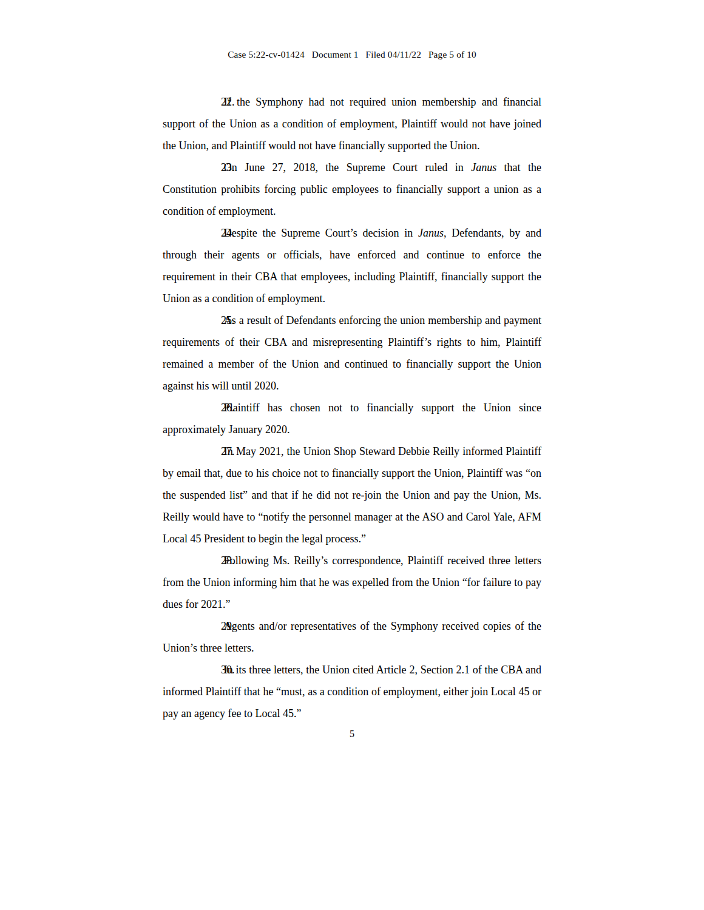Case 5:22-cv-01424 Document 1 Filed 04/11/22 Page 5 of 10
22. If the Symphony had not required union membership and financial support of the Union as a condition of employment, Plaintiff would not have joined the Union, and Plaintiff would not have financially supported the Union.
23. On June 27, 2018, the Supreme Court ruled in Janus that the Constitution prohibits forcing public employees to financially support a union as a condition of employment.
24. Despite the Supreme Court’s decision in Janus, Defendants, by and through their agents or officials, have enforced and continue to enforce the requirement in their CBA that employees, including Plaintiff, financially support the Union as a condition of employment.
25. As a result of Defendants enforcing the union membership and payment requirements of their CBA and misrepresenting Plaintiff’s rights to him, Plaintiff remained a member of the Union and continued to financially support the Union against his will until 2020.
26. Plaintiff has chosen not to financially support the Union since approximately January 2020.
27. In May 2021, the Union Shop Steward Debbie Reilly informed Plaintiff by email that, due to his choice not to financially support the Union, Plaintiff was “on the suspended list” and that if he did not re-join the Union and pay the Union, Ms. Reilly would have to “notify the personnel manager at the ASO and Carol Yale, AFM Local 45 President to begin the legal process.”
28. Following Ms. Reilly’s correspondence, Plaintiff received three letters from the Union informing him that he was expelled from the Union “for failure to pay dues for 2021.”
29. Agents and/or representatives of the Symphony received copies of the Union’s three letters.
30. In its three letters, the Union cited Article 2, Section 2.1 of the CBA and informed Plaintiff that he “must, as a condition of employment, either join Local 45 or pay an agency fee to Local 45.”
5